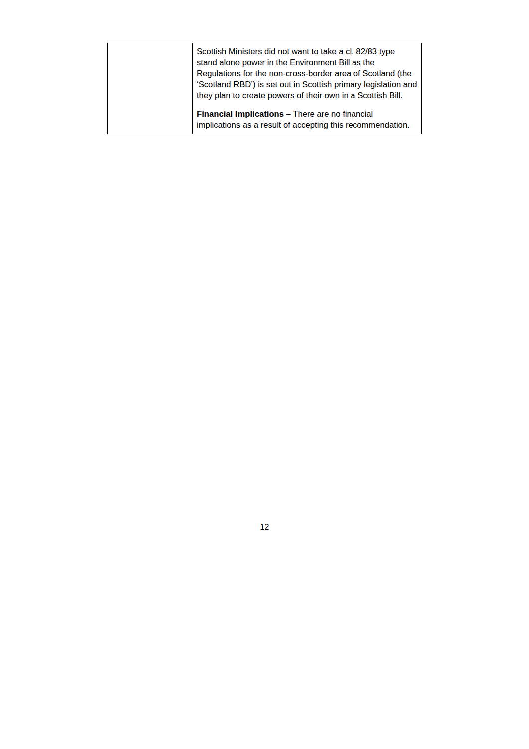| | Scottish Ministers did not want to take a cl. 82/83 type stand alone power in the Environment Bill as the Regulations for the non-cross-border area of Scotland (the ‘Scotland RBD’) is set out in Scottish primary legislation and they plan to create powers of their own in a Scottish Bill. Financial Implications – There are no financial implications as a result of accepting this recommendation. |
12